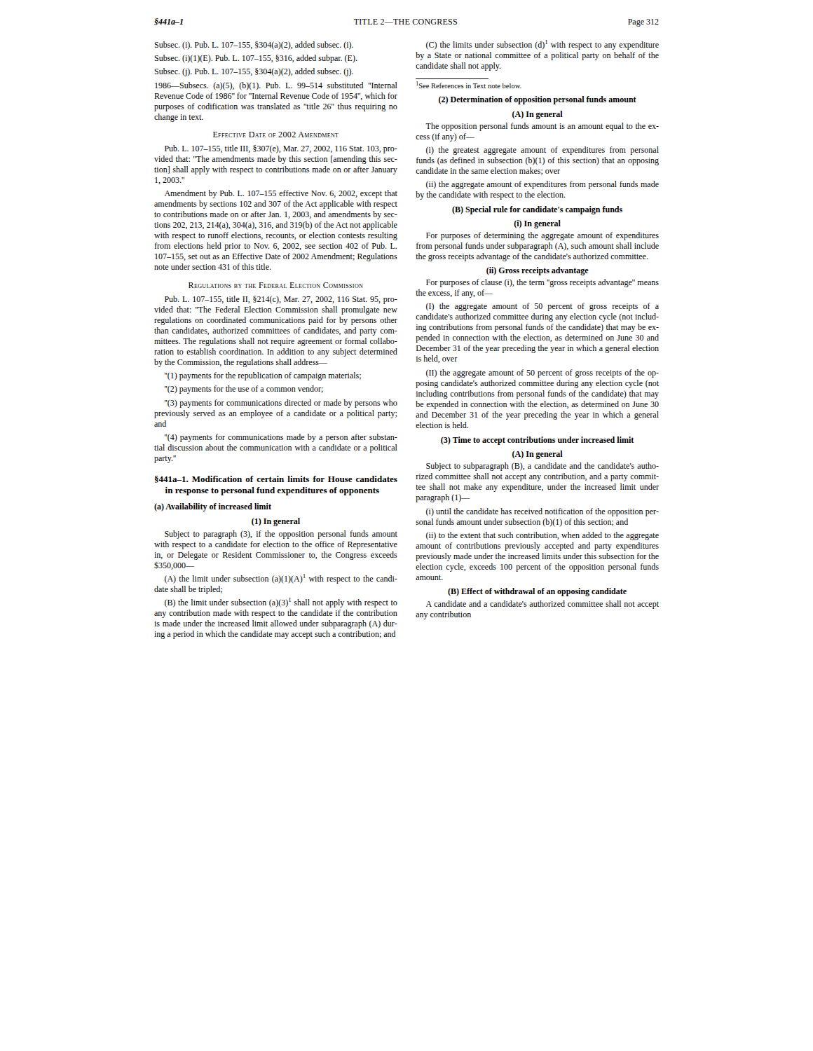§441a–1
TITLE 2—THE CONGRESS
Page 312
Subsec. (i). Pub. L. 107–155, §304(a)(2), added subsec. (i).
Subsec. (i)(1)(E). Pub. L. 107–155, §316, added subpar. (E).
Subsec. (j). Pub. L. 107–155, §304(a)(2), added subsec. (j).
1986—Subsecs. (a)(5), (b)(1). Pub. L. 99–514 substituted ''Internal Revenue Code of 1986'' for ''Internal Revenue Code of 1954'', which for purposes of codification was translated as ''title 26'' thus requiring no change in text.
Effective Date of 2002 Amendment
Pub. L. 107–155, title III, §307(e), Mar. 27, 2002, 116 Stat. 103, provided that: ''The amendments made by this section [amending this section] shall apply with respect to contributions made on or after January 1, 2003.''
Amendment by Pub. L. 107–155 effective Nov. 6, 2002, except that amendments by sections 102 and 307 of the Act applicable with respect to contributions made on or after Jan. 1, 2003, and amendments by sections 202, 213, 214(a), 304(a), 316, and 319(b) of the Act not applicable with respect to runoff elections, recounts, or election contests resulting from elections held prior to Nov. 6, 2002, see section 402 of Pub. L. 107–155, set out as an Effective Date of 2002 Amendment; Regulations note under section 431 of this title.
Regulations by the Federal Election Commission
Pub. L. 107–155, title II, §214(c), Mar. 27, 2002, 116 Stat. 95, provided that: ''The Federal Election Commission shall promulgate new regulations on coordinated communications paid for by persons other than candidates, authorized committees of candidates, and party committees. The regulations shall not require agreement or formal collaboration to establish coordination. In addition to any subject determined by the Commission, the regulations shall address—
''(1) payments for the republication of campaign materials;
''(2) payments for the use of a common vendor;
''(3) payments for communications directed or made by persons who previously served as an employee of a candidate or a political party; and
''(4) payments for communications made by a person after substantial discussion about the communication with a candidate or a political party.''
§441a–1. Modification of certain limits for House candidates in response to personal fund expenditures of opponents
(a) Availability of increased limit
(1) In general
Subject to paragraph (3), if the opposition personal funds amount with respect to a candidate for election to the office of Representative in, or Delegate or Resident Commissioner to, the Congress exceeds $350,000—
(A) the limit under subsection (a)(1)(A)1 with respect to the candidate shall be tripled;
(B) the limit under subsection (a)(3)1 shall not apply with respect to any contribution made with respect to the candidate if the contribution is made under the increased limit allowed under subparagraph (A) during a period in which the candidate may accept such a contribution; and
(C) the limits under subsection (d)1 with respect to any expenditure by a State or national committee of a political party on behalf of the candidate shall not apply.
1See References in Text note below.
(2) Determination of opposition personal funds amount
(A) In general
The opposition personal funds amount is an amount equal to the excess (if any) of—
(i) the greatest aggregate amount of expenditures from personal funds (as defined in subsection (b)(1) of this section) that an opposing candidate in the same election makes; over
(ii) the aggregate amount of expenditures from personal funds made by the candidate with respect to the election.
(B) Special rule for candidate's campaign funds
(i) In general
For purposes of determining the aggregate amount of expenditures from personal funds under subparagraph (A), such amount shall include the gross receipts advantage of the candidate's authorized committee.
(ii) Gross receipts advantage
For purposes of clause (i), the term ''gross receipts advantage'' means the excess, if any, of—
(I) the aggregate amount of 50 percent of gross receipts of a candidate's authorized committee during any election cycle (not including contributions from personal funds of the candidate) that may be expended in connection with the election, as determined on June 30 and December 31 of the year preceding the year in which a general election is held, over
(II) the aggregate amount of 50 percent of gross receipts of the opposing candidate's authorized committee during any election cycle (not including contributions from personal funds of the candidate) that may be expended in connection with the election, as determined on June 30 and December 31 of the year preceding the year in which a general election is held.
(3) Time to accept contributions under increased limit
(A) In general
Subject to subparagraph (B), a candidate and the candidate's authorized committee shall not accept any contribution, and a party committee shall not make any expenditure, under the increased limit under paragraph (1)—
(i) until the candidate has received notification of the opposition personal funds amount under subsection (b)(1) of this section; and
(ii) to the extent that such contribution, when added to the aggregate amount of contributions previously accepted and party expenditures previously made under the increased limits under this subsection for the election cycle, exceeds 100 percent of the opposition personal funds amount.
(B) Effect of withdrawal of an opposing candidate
A candidate and a candidate's authorized committee shall not accept any contribution